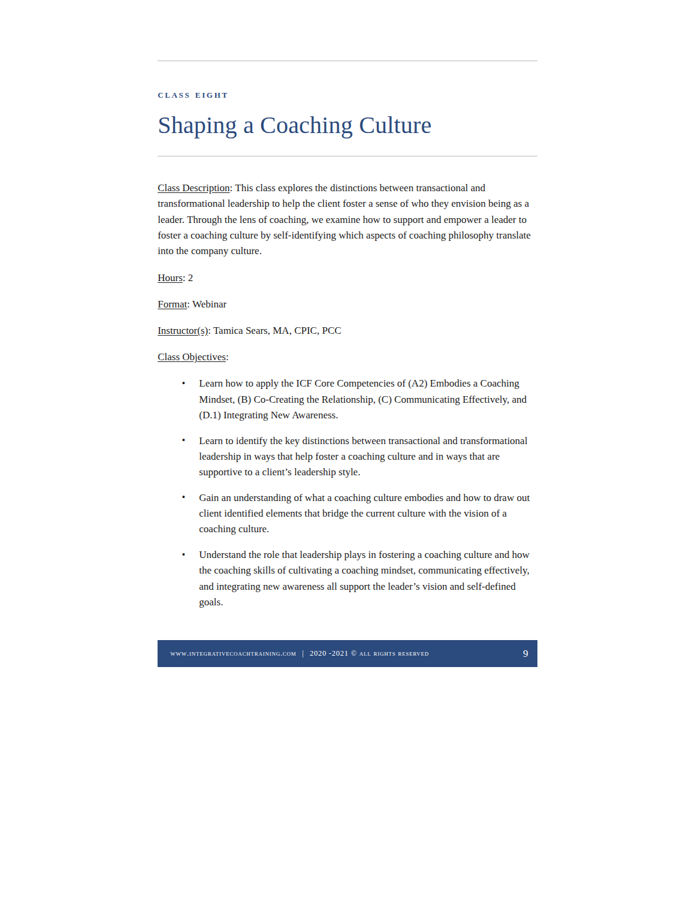Class Eight
Shaping a Coaching Culture
Class Description: This class explores the distinctions between transactional and transformational leadership to help the client foster a sense of who they envision being as a leader. Through the lens of coaching, we examine how to support and empower a leader to foster a coaching culture by self-identifying which aspects of coaching philosophy translate into the company culture.
Hours: 2
Format: Webinar
Instructor(s): Tamica Sears, MA, CPIC, PCC
Class Objectives:
Learn how to apply the ICF Core Competencies of (A2) Embodies a Coaching Mindset, (B) Co-Creating the Relationship, (C) Communicating Effectively, and (D.1) Integrating New Awareness.
Learn to identify the key distinctions between transactional and transformational leadership in ways that help foster a coaching culture and in ways that are supportive to a client’s leadership style.
Gain an understanding of what a coaching culture embodies and how to draw out client identified elements that bridge the current culture with the vision of a coaching culture.
Understand the role that leadership plays in fostering a coaching culture and how the coaching skills of cultivating a coaching mindset, communicating effectively, and integrating new awareness all support the leader’s vision and self-defined goals.
www.integrativecoachtraining.com|2020 -2021 © All Rights Reserved
9